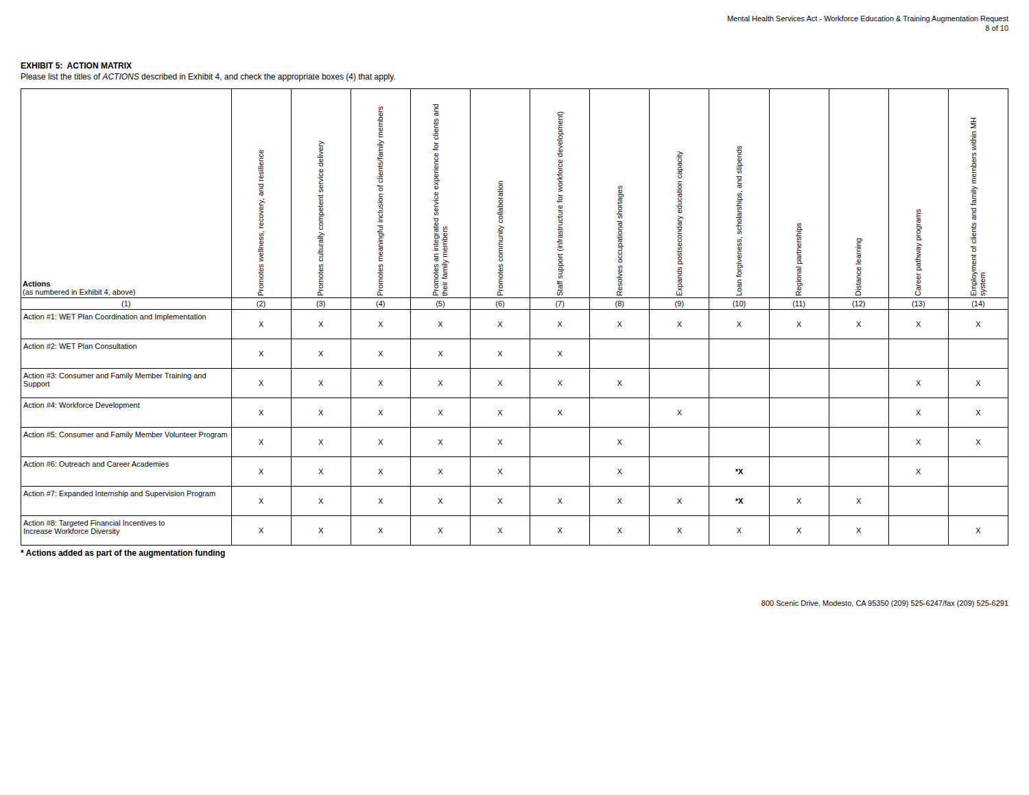Mental Health Services Act - Workforce Education & Training Augmentation Request
8 of 10
EXHIBIT 5: ACTION MATRIX
Please list the titles of ACTIONS described in Exhibit 4, and check the appropriate boxes (4) that apply.
| Actions (as numbered in Exhibit 4, above) | Promotes wellness, recovery, and resilience | Promotes culturally competent service delivery | Promotes meaningful inclusion of clients/family members | Promotes an integrated service experience for clients and their family members | Promotes community collaboration | Staff support (infrastructure for workforce development) | Resolves occupational shortages | Expands postsecondary education capacity | Loan forgiveness, scholarships, and stipends | Regional partnerships | Distance learning | Career pathway programs | Employment of clients and family members within MH system |
| --- | --- | --- | --- | --- | --- | --- | --- | --- | --- | --- | --- | --- | --- |
| (1) | (2) | (3) | (4) | (5) | (6) | (7) | (8) | (9) | (10) | (11) | (12) | (13) | (14) |
| Action #1: WET Plan Coordination and Implementation | X | X | X | X | X | X | X | X | X | X | X | X | X |
| Action #2: WET Plan Consultation | X | X | X | X | X | X | | | | | | | |
| Action #3: Consumer and Family Member Training and Support | X | X | X | X | X | X | X | | | | | X | X |
| Action #4: Workforce Development | X | X | X | X | X | X | | X | | | | X | X |
| Action #5: Consumer and Family Member Volunteer Program | X | X | X | X | X | | X | | | | | X | X |
| Action #6: Outreach and Career Academies | X | X | X | X | X | | X | | *X | | | X | |
| Action #7: Expanded Internship and Supervision Program | X | X | X | X | X | X | X | X | *X | X | X | | |
| Action #8: Targeted Financial Incentives to Increase Workforce Diversity | X | X | X | X | X | X | X | X | X | X | X | | X |
* Actions added as part of the augmentation funding
800 Scenic Drive, Modesto, CA 95350 (209) 525-6247/fax (209) 525-6291